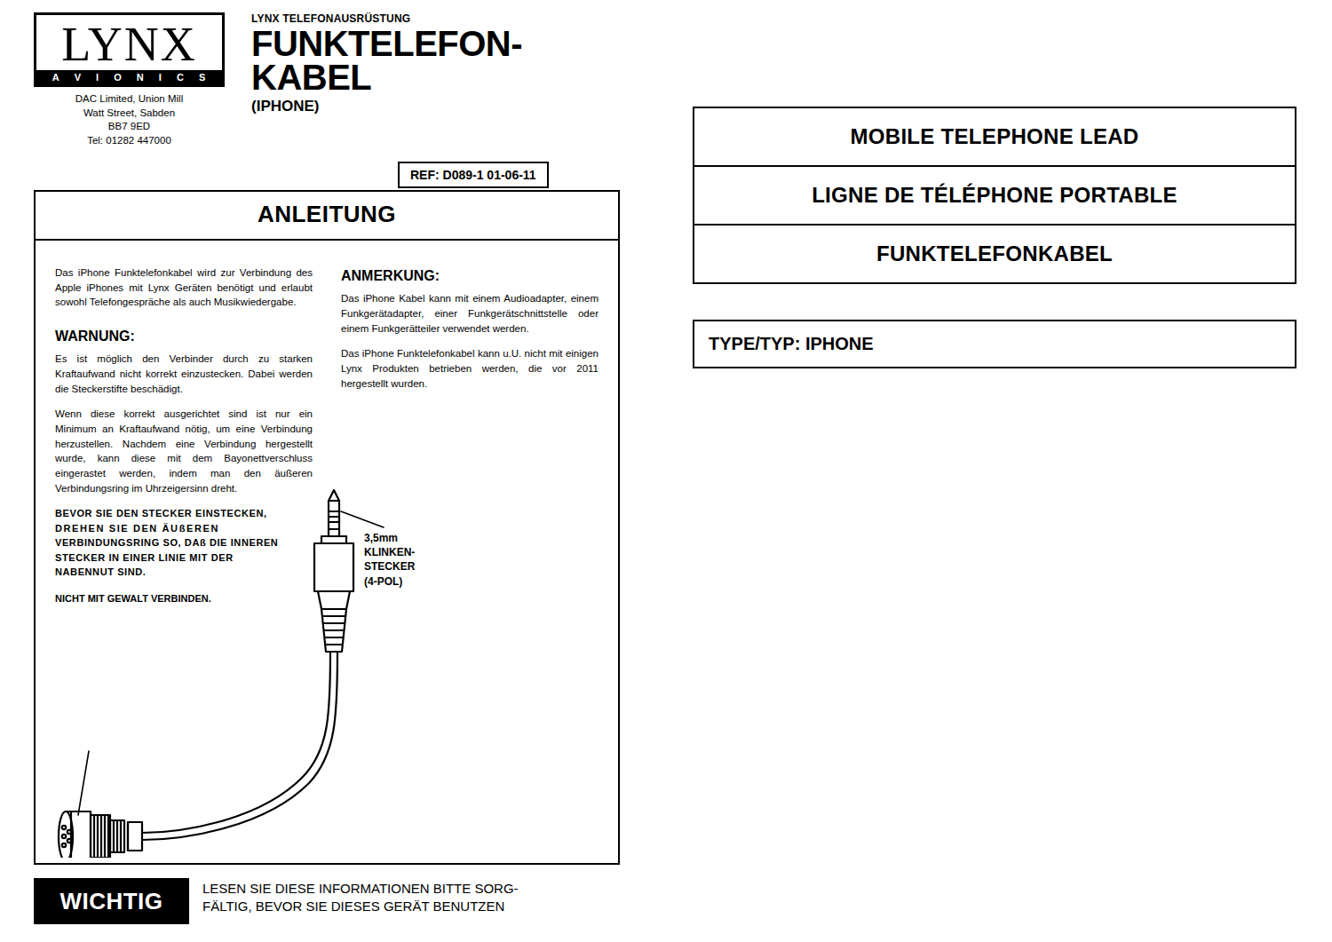LYNX
A V I O N I C S
DAC Limited, Union Mill
Watt Street, Sabden
BB7 9ED
Tel: 01282 447000
LYNX TELEFONAUSRÜSTUNG
FUNKTELEFON-
KABEL
(IPHONE)
REF: D089-1 01-06-11
ANLEITUNG
Das iPhone Funktelefonkabel wird zur Verbindung des Apple iPhones mit Lynx Geräten benötigt und erlaubt sowohl Telefongespräche als auch Musikwiedergabe.
WARNUNG:
Es ist möglich den Verbinder durch zu starken Kraftaufwand nicht korrekt einzustecken. Dabei werden die Steckerstifte beschädigt.
Wenn diese korrekt ausgerichtet sind ist nur ein Minimum an Kraftaufwand nötig, um eine Verbindung herzustellen. Nachdem eine Verbindung hergestellt wurde, kann diese mit dem Bayonettverschluss eingerastet werden, indem man den äußeren Verbindungsring im Uhrzeigersinn dreht.
BEVOR SIE DEN STECKER EINSTECKEN,
DREHEN SIE DEN ÄUßEREN
VERBINDUNGSRING SO, DAß DIE INNEREN
STECKER IN EINER LINIE MIT DER
NABENNUT SIND.
NICHT MIT GEWALT VERBINDEN.
ANMERKUNG:
Das iPhone Kabel kann mit einem Audioadapter, einem Funkgerätadapter, einer Funkgerätschnittstelle oder einem Funkgerätteiler verwendet werden.
Das iPhone Funktelefonkabel kann u.U. nicht mit einigen Lynx Produkten betrieben werden, die vor 2011 hergestellt wurden.
3,5mm
KLINKEN-
STECKER
(4-POL)
WICHTIG
LESEN SIE DIESE INFORMATIONEN BITTE SORG-
FÄLTIG, BEVOR SIE DIESES GERÄT BENUTZEN
MOBILE TELEPHONE LEAD
LIGNE DE TÉLÉPHONE PORTABLE
FUNKTELEFONKABEL
TYPE/TYP: IPHONE